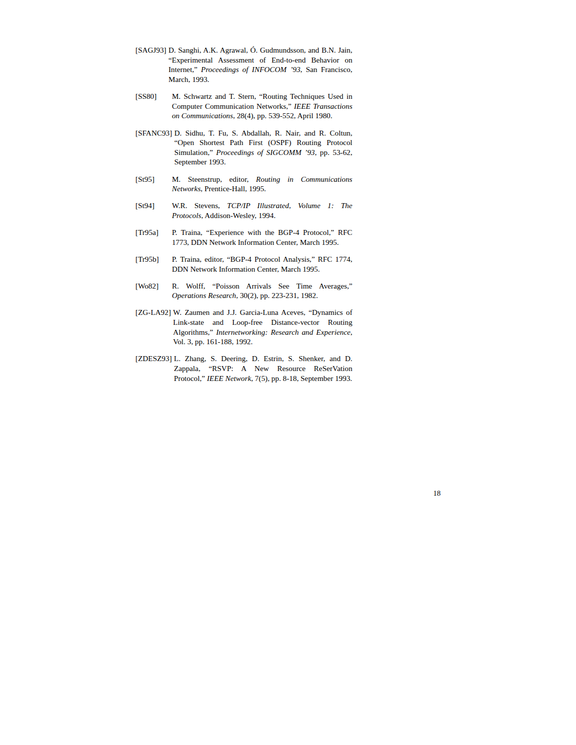[SAGJ93]
D. Sanghi, A.K. Agrawal, Ó. Gudmundsson, and B.N. Jain, “Experimental Assessment of End-to-end Behavior on Internet,” Proceedings of INFOCOM ’93, San Francisco, March, 1993.
[SS80]
M. Schwartz and T. Stern, “Routing Techniques Used in Computer Communication Networks,” IEEE Transactions on Communications, 28(4), pp. 539-552, April 1980.
[SFANC93]
D. Sidhu, T. Fu, S. Abdallah, R. Nair, and R. Coltun, “Open Shortest Path First (OSPF) Routing Protocol Simulation,” Proceedings of SIGCOMM ’93, pp. 53-62, September 1993.
[St95]
M. Steenstrup, editor, Routing in Communications Networks, Prentice-Hall, 1995.
[St94]
W.R. Stevens, TCP/IP Illustrated, Volume 1: The Protocols, Addison-Wesley, 1994.
[Tr95a]
P. Traina, “Experience with the BGP-4 Protocol,” RFC 1773, DDN Network Information Center, March 1995.
[Tr95b]
P. Traina, editor, “BGP-4 Protocol Analysis,” RFC 1774, DDN Network Information Center, March 1995.
[Wo82]
R. Wolff, “Poisson Arrivals See Time Averages,” Operations Research, 30(2), pp. 223-231, 1982.
[ZG-LA92]
W. Zaumen and J.J. Garcia-Luna Aceves, “Dynamics of Link-state and Loop-free Distance-vector Routing Algorithms,” Internetworking: Research and Experience, Vol. 3, pp. 161-188, 1992.
[ZDESZ93]
L. Zhang, S. Deering, D. Estrin, S. Shenker, and D. Zappala, “RSVP: A New Resource ReSerVation Protocol,” IEEE Network, 7(5), pp. 8-18, September 1993.
18